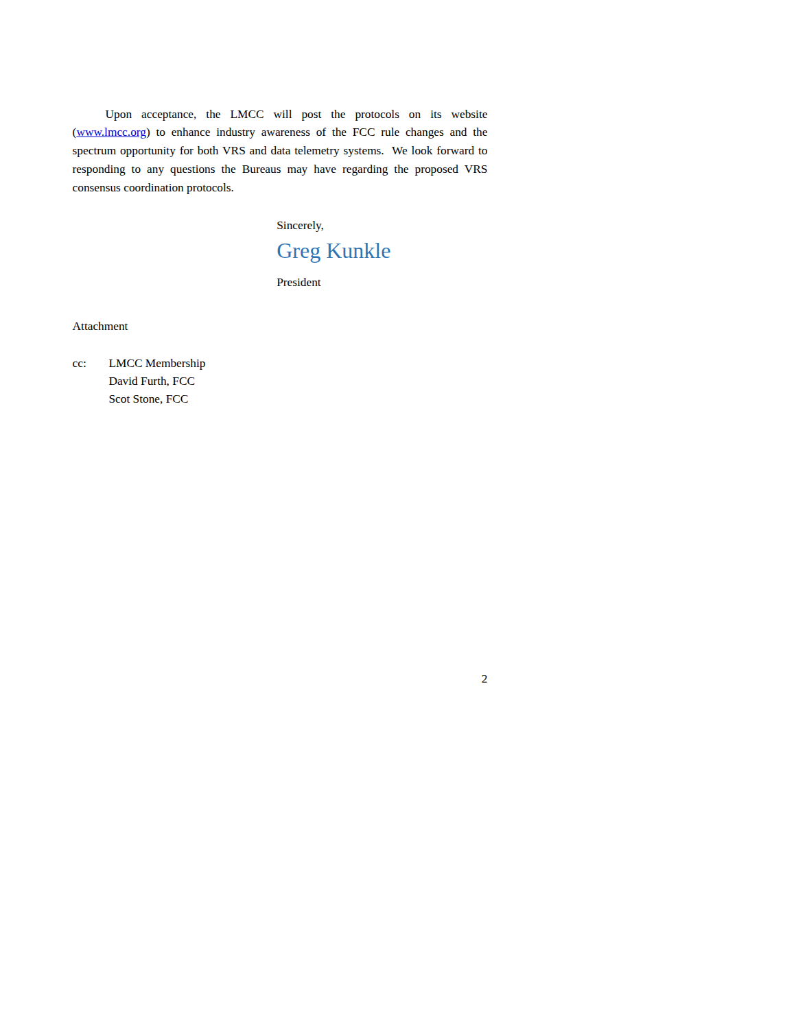Upon acceptance, the LMCC will post the protocols on its website (www.lmcc.org) to enhance industry awareness of the FCC rule changes and the spectrum opportunity for both VRS and data telemetry systems. We look forward to responding to any questions the Bureaus may have regarding the proposed VRS consensus coordination protocols.
Sincerely,
Greg Kunkle
President
Attachment
cc:
LMCC Membership
David Furth, FCC
Scot Stone, FCC
2